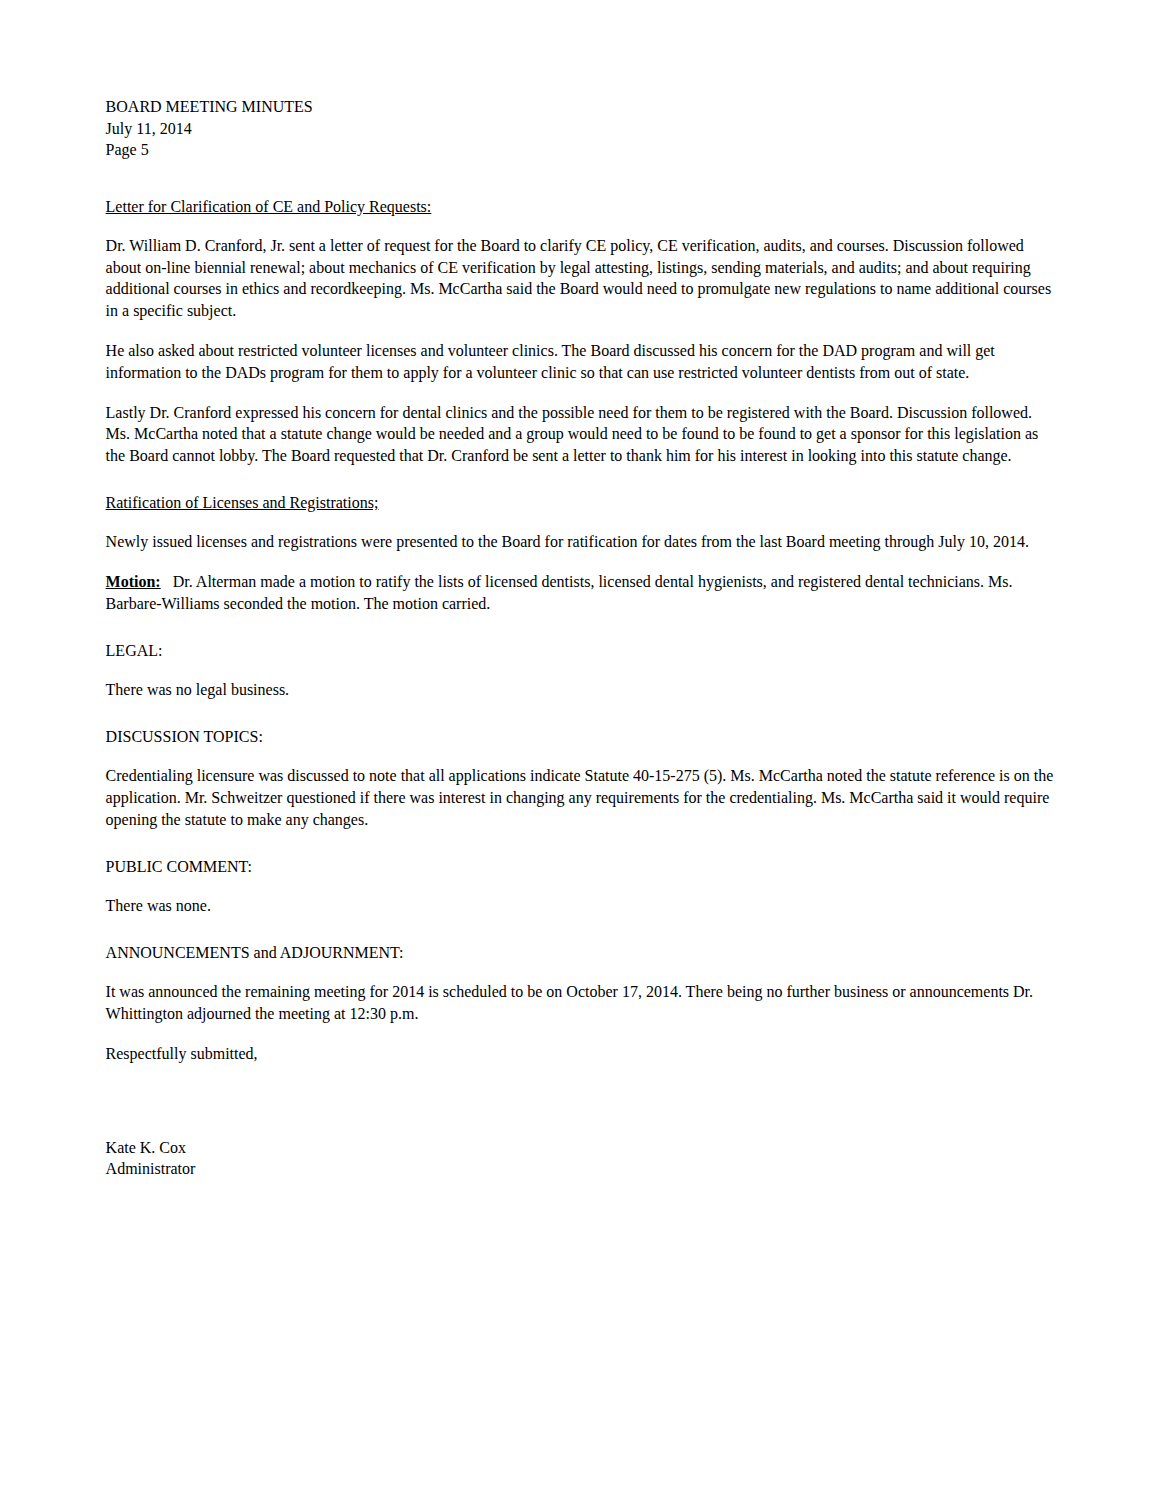BOARD MEETING MINUTES
July 11, 2014
Page 5
Letter for Clarification of CE and Policy Requests:
Dr. William D. Cranford, Jr. sent a letter of request for the Board to clarify CE policy, CE verification, audits, and courses. Discussion followed about on-line biennial renewal; about mechanics of CE verification by legal attesting, listings, sending materials, and audits; and about requiring additional courses in ethics and recordkeeping. Ms. McCartha said the Board would need to promulgate new regulations to name additional courses in a specific subject.
He also asked about restricted volunteer licenses and volunteer clinics. The Board discussed his concern for the DAD program and will get information to the DADs program for them to apply for a volunteer clinic so that can use restricted volunteer dentists from out of state.
Lastly Dr. Cranford expressed his concern for dental clinics and the possible need for them to be registered with the Board. Discussion followed. Ms. McCartha noted that a statute change would be needed and a group would need to be found to be found to get a sponsor for this legislation as the Board cannot lobby. The Board requested that Dr. Cranford be sent a letter to thank him for his interest in looking into this statute change.
Ratification of Licenses and Registrations;
Newly issued licenses and registrations were presented to the Board for ratification for dates from the last Board meeting through July 10, 2014.
Motion: Dr. Alterman made a motion to ratify the lists of licensed dentists, licensed dental hygienists, and registered dental technicians. Ms. Barbare-Williams seconded the motion. The motion carried.
LEGAL:
There was no legal business.
DISCUSSION TOPICS:
Credentialing licensure was discussed to note that all applications indicate Statute 40-15-275 (5). Ms. McCartha noted the statute reference is on the application. Mr. Schweitzer questioned if there was interest in changing any requirements for the credentialing. Ms. McCartha said it would require opening the statute to make any changes.
PUBLIC COMMENT:
There was none.
ANNOUNCEMENTS and ADJOURNMENT:
It was announced the remaining meeting for 2014 is scheduled to be on October 17, 2014. There being no further business or announcements Dr. Whittington adjourned the meeting at 12:30 p.m.
Respectfully submitted,
Kate K. Cox
Administrator